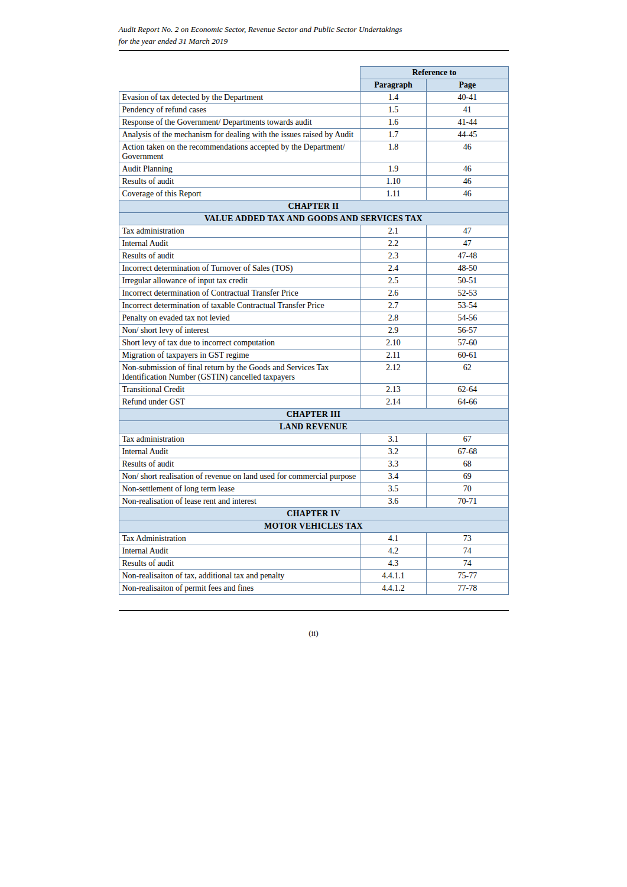Audit Report No. 2 on Economic Sector, Revenue Sector and Public Sector Undertakings
for the year ended 31 March 2019
| | Reference to |
| | Paragraph | Page |
| Evasion of tax detected by the Department | 1.4 | 40-41 |
| Pendency of refund cases | 1.5 | 41 |
| Response of the Government/ Departments towards audit | 1.6 | 41-44 |
| Analysis of the mechanism for dealing with the issues raised by Audit | 1.7 | 44-45 |
| Action taken on the recommendations accepted by the Department/ Government | 1.8 | 46 |
| Audit Planning | 1.9 | 46 |
| Results of audit | 1.10 | 46 |
| Coverage of this Report | 1.11 | 46 |
| CHAPTER II |
| VALUE ADDED TAX AND GOODS AND SERVICES TAX |
| Tax administration | 2.1 | 47 |
| Internal Audit | 2.2 | 47 |
| Results of audit | 2.3 | 47-48 |
| Incorrect determination of Turnover of Sales (TOS) | 2.4 | 48-50 |
| Irregular allowance of input tax credit | 2.5 | 50-51 |
| Incorrect determination of Contractual Transfer Price | 2.6 | 52-53 |
| Incorrect determination of taxable Contractual Transfer Price | 2.7 | 53-54 |
| Penalty on evaded tax not levied | 2.8 | 54-56 |
| Non/ short levy of interest | 2.9 | 56-57 |
| Short levy of tax due to incorrect computation | 2.10 | 57-60 |
| Migration of taxpayers in GST regime | 2.11 | 60-61 |
| Non-submission of final return by the Goods and Services Tax Identification Number (GSTIN) cancelled taxpayers | 2.12 | 62 |
| Transitional Credit | 2.13 | 62-64 |
| Refund under GST | 2.14 | 64-66 |
| CHAPTER III |
| LAND REVENUE |
| Tax administration | 3.1 | 67 |
| Internal Audit | 3.2 | 67-68 |
| Results of audit | 3.3 | 68 |
| Non/ short realisation of revenue on land used for commercial purpose | 3.4 | 69 |
| Non-settlement of long term lease | 3.5 | 70 |
| Non-realisation of lease rent and interest | 3.6 | 70-71 |
| CHAPTER IV |
| MOTOR VEHICLES TAX |
| Tax Administration | 4.1 | 73 |
| Internal Audit | 4.2 | 74 |
| Results of audit | 4.3 | 74 |
| Non-realisaiton of tax, additional tax and penalty | 4.4.1.1 | 75-77 |
| Non-realisaiton of permit fees and fines | 4.4.1.2 | 77-78 |
(ii)